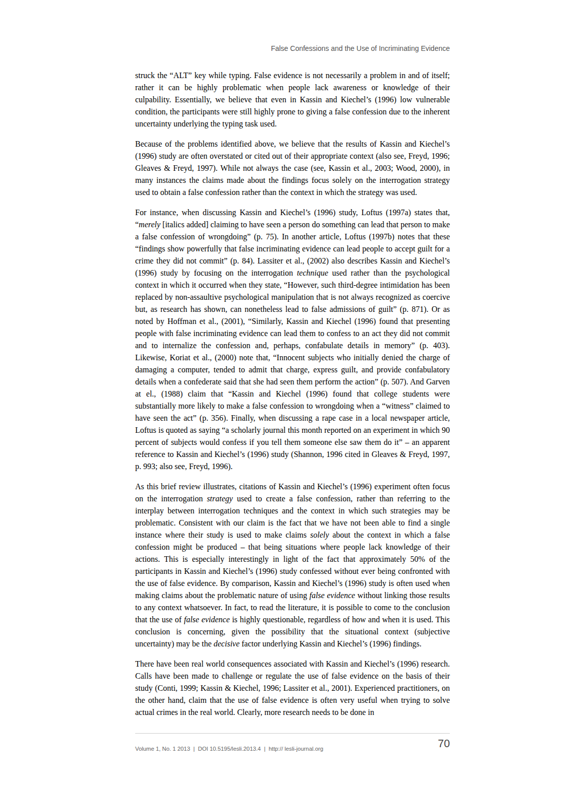False Confessions and the Use of Incriminating Evidence
struck the “ALT” key while typing. False evidence is not necessarily a problem in and of itself; rather it can be highly problematic when people lack awareness or knowledge of their culpability. Essentially, we believe that even in Kassin and Kiechel’s (1996) low vulnerable condition, the participants were still highly prone to giving a false confession due to the inherent uncertainty underlying the typing task used.
Because of the problems identified above, we believe that the results of Kassin and Kiechel’s (1996) study are often overstated or cited out of their appropriate context (also see, Freyd, 1996; Gleaves & Freyd, 1997). While not always the case (see, Kassin et al., 2003; Wood, 2000), in many instances the claims made about the findings focus solely on the interrogation strategy used to obtain a false confession rather than the context in which the strategy was used.
For instance, when discussing Kassin and Kiechel’s (1996) study, Loftus (1997a) states that, “merely [italics added] claiming to have seen a person do something can lead that person to make a false confession of wrongdoing” (p. 75). In another article, Loftus (1997b) notes that these “findings show powerfully that false incriminating evidence can lead people to accept guilt for a crime they did not commit” (p. 84). Lassiter et al., (2002) also describes Kassin and Kiechel’s (1996) study by focusing on the interrogation technique used rather than the psychological context in which it occurred when they state, “However, such third-degree intimidation has been replaced by non-assaultive psychological manipulation that is not always recognized as coercive but, as research has shown, can nonetheless lead to false admissions of guilt” (p. 871). Or as noted by Hoffman et al., (2001), “Similarly, Kassin and Kiechel (1996) found that presenting people with false incriminating evidence can lead them to confess to an act they did not commit and to internalize the confession and, perhaps, confabulate details in memory” (p. 403). Likewise, Koriat et al., (2000) note that, “Innocent subjects who initially denied the charge of damaging a computer, tended to admit that charge, express guilt, and provide confabulatory details when a confederate said that she had seen them perform the action” (p. 507). And Garven at el., (1988) claim that “Kassin and Kiechel (1996) found that college students were substantially more likely to make a false confession to wrongdoing when a “witness” claimed to have seen the act” (p. 356). Finally, when discussing a rape case in a local newspaper article, Loftus is quoted as saying “a scholarly journal this month reported on an experiment in which 90 percent of subjects would confess if you tell them someone else saw them do it” – an apparent reference to Kassin and Kiechel’s (1996) study (Shannon, 1996 cited in Gleaves & Freyd, 1997, p. 993; also see, Freyd, 1996).
As this brief review illustrates, citations of Kassin and Kiechel’s (1996) experiment often focus on the interrogation strategy used to create a false confession, rather than referring to the interplay between interrogation techniques and the context in which such strategies may be problematic. Consistent with our claim is the fact that we have not been able to find a single instance where their study is used to make claims solely about the context in which a false confession might be produced – that being situations where people lack knowledge of their actions. This is especially interestingly in light of the fact that approximately 50% of the participants in Kassin and Kiechel’s (1996) study confessed without ever being confronted with the use of false evidence. By comparison, Kassin and Kiechel’s (1996) study is often used when making claims about the problematic nature of using false evidence without linking those results to any context whatsoever. In fact, to read the literature, it is possible to come to the conclusion that the use of false evidence is highly questionable, regardless of how and when it is used. This conclusion is concerning, given the possibility that the situational context (subjective uncertainty) may be the decisive factor underlying Kassin and Kiechel’s (1996) findings.
There have been real world consequences associated with Kassin and Kiechel’s (1996) research. Calls have been made to challenge or regulate the use of false evidence on the basis of their study (Conti, 1999; Kassin & Kiechel, 1996; Lassiter et al., 2001). Experienced practitioners, on the other hand, claim that the use of false evidence is often very useful when trying to solve actual crimes in the real world. Clearly, more research needs to be done in
Volume 1, No. 1 2013 | DOI 10.5195/lesli.2013.4 | http:// lesli-journal.org
70